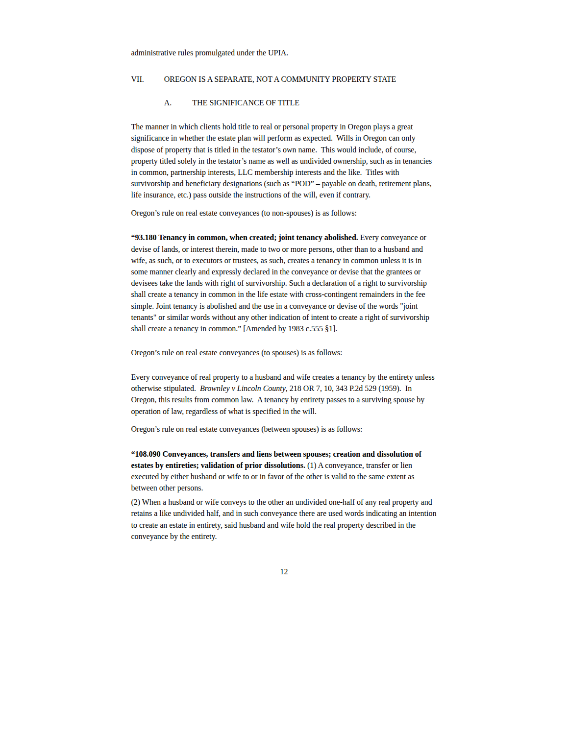administrative rules promulgated under the UPIA.
VII. OREGON IS A SEPARATE, NOT A COMMUNITY PROPERTY STATE
A. THE SIGNIFICANCE OF TITLE
The manner in which clients hold title to real or personal property in Oregon plays a great significance in whether the estate plan will perform as expected. Wills in Oregon can only dispose of property that is titled in the testator’s own name. This would include, of course, property titled solely in the testator’s name as well as undivided ownership, such as in tenancies in common, partnership interests, LLC membership interests and the like. Titles with survivorship and beneficiary designations (such as “POD” – payable on death, retirement plans, life insurance, etc.) pass outside the instructions of the will, even if contrary.
Oregon’s rule on real estate conveyances (to non-spouses) is as follows:
“93.180 Tenancy in common, when created; joint tenancy abolished. Every conveyance or devise of lands, or interest therein, made to two or more persons, other than to a husband and wife, as such, or to executors or trustees, as such, creates a tenancy in common unless it is in some manner clearly and expressly declared in the conveyance or devise that the grantees or devisees take the lands with right of survivorship. Such a declaration of a right to survivorship shall create a tenancy in common in the life estate with cross-contingent remainders in the fee simple. Joint tenancy is abolished and the use in a conveyance or devise of the words "joint tenants" or similar words without any other indication of intent to create a right of survivorship shall create a tenancy in common.” [Amended by 1983 c.555 §1].
Oregon’s rule on real estate conveyances (to spouses) is as follows:
Every conveyance of real property to a husband and wife creates a tenancy by the entirety unless otherwise stipulated. Brownley v Lincoln County, 218 OR 7, 10, 343 P.2d 529 (1959). In Oregon, this results from common law. A tenancy by entirety passes to a surviving spouse by operation of law, regardless of what is specified in the will.
Oregon’s rule on real estate conveyances (between spouses) is as follows:
“108.090 Conveyances, transfers and liens between spouses; creation and dissolution of estates by entireties; validation of prior dissolutions. (1) A conveyance, transfer or lien executed by either husband or wife to or in favor of the other is valid to the same extent as between other persons.
(2) When a husband or wife conveys to the other an undivided one-half of any real property and retains a like undivided half, and in such conveyance there are used words indicating an intention to create an estate in entirety, said husband and wife hold the real property described in the conveyance by the entirety.
12